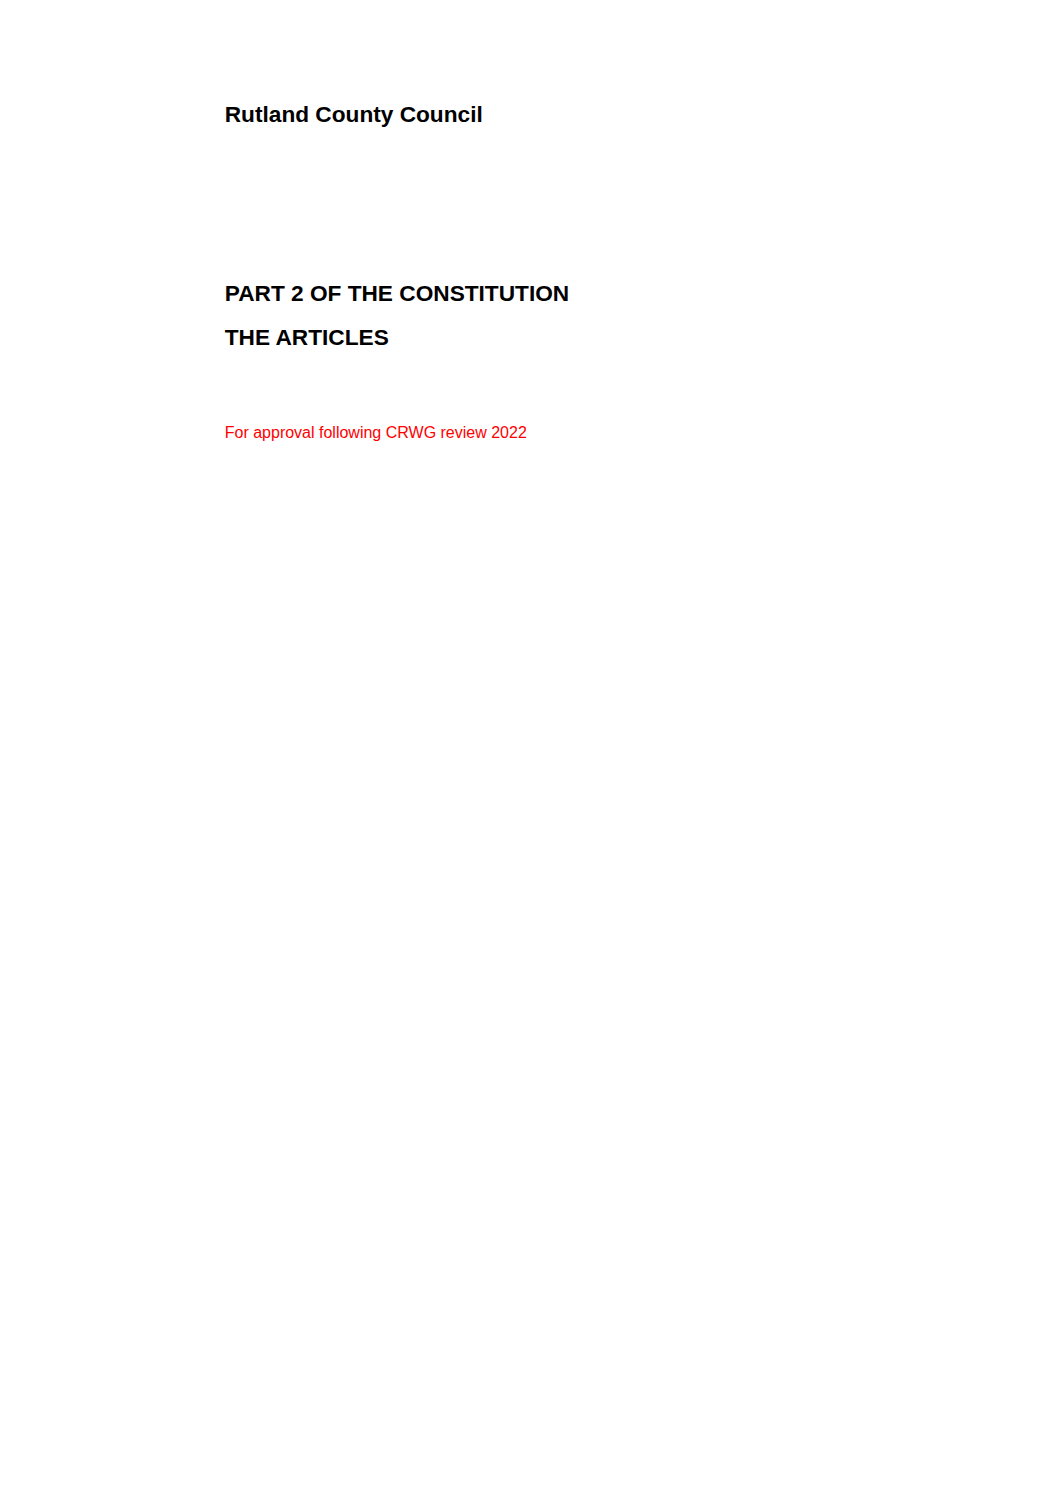Rutland County Council
PART 2 OF THE CONSTITUTION
THE ARTICLES
For approval following CRWG review 2022